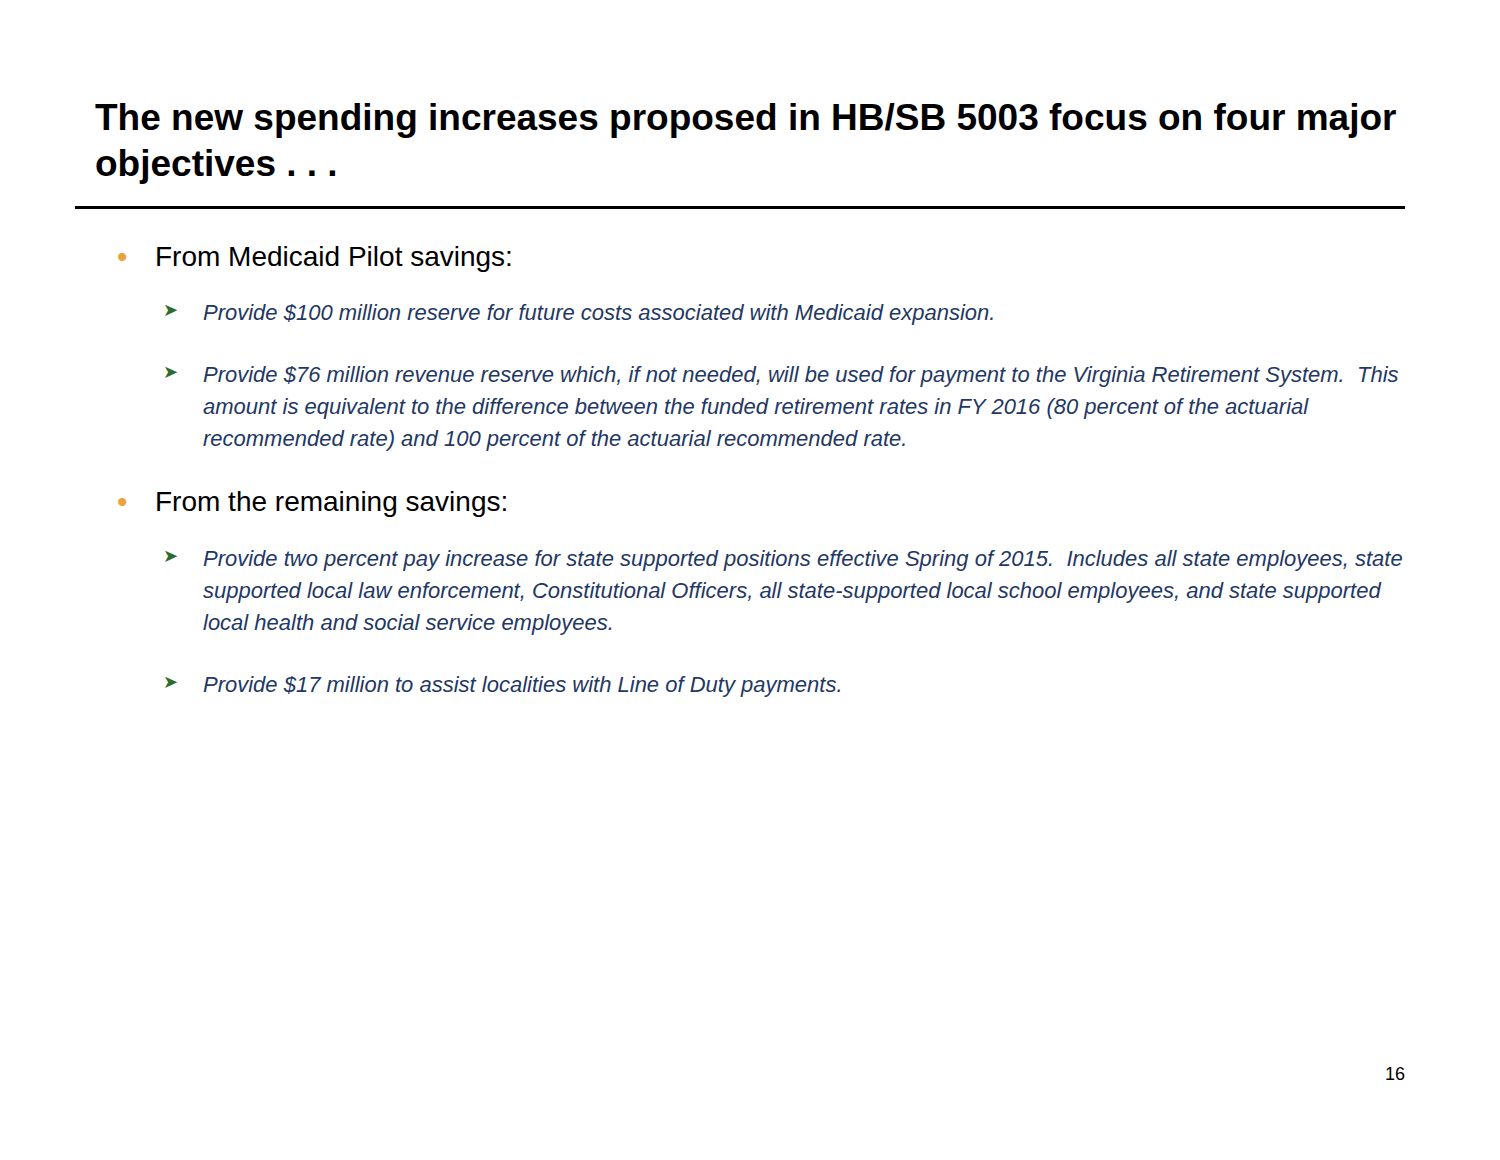The new spending increases proposed in HB/SB 5003 focus on four major objectives . . .
From Medicaid Pilot savings:
Provide $100 million reserve for future costs associated with Medicaid expansion.
Provide $76 million revenue reserve which, if not needed, will be used for payment to the Virginia Retirement System. This amount is equivalent to the difference between the funded retirement rates in FY 2016 (80 percent of the actuarial recommended rate) and 100 percent of the actuarial recommended rate.
From the remaining savings:
Provide two percent pay increase for state supported positions effective Spring of 2015. Includes all state employees, state supported local law enforcement, Constitutional Officers, all state-supported local school employees, and state supported local health and social service employees.
Provide $17 million to assist localities with Line of Duty payments.
16